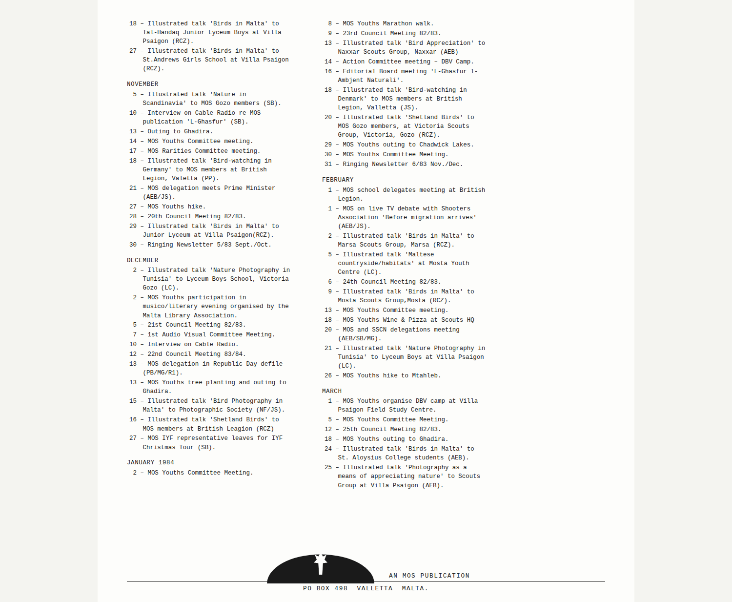18 – Illustrated talk 'Birds in Malta' to Tal-Handaq Junior Lyceum Boys at Villa Psaigon (RCZ).
27 – Illustrated talk 'Birds in Malta' to St.Andrews Girls School at Villa Psaigon (RCZ).
November
5 – Illustrated talk 'Nature in Scandinavia' to MOS Gozo members (SB).
10 – Interview on Cable Radio re MOS publication 'L-Ghasfur' (SB).
13 – Outing to Ghadira.
14 – MOS Youths Committee meeting.
17 – MOS Rarities Committee meeting.
18 – Illustrated talk 'Bird-watching in Germany' to MOS members at British Legion, Valetta (PP).
21 – MOS delegation meets Prime Minister (AEB/JS).
27 – MOS Youths hike.
28 – 20th Council Meeting 82/83.
29 – Illustrated talk 'Birds in Malta' to Junior Lyceum at Villa Psaigon(RCZ).
30 – Ringing Newsletter 5/83 Sept./Oct.
December
2 – Illustrated talk 'Nature Photography in Tunisia' to Lyceum Boys School, Victoria Gozo (LC).
2 – MOS Youths participation in musico/literary evening organised by the Malta Library Association.
5 – 21st Council Meeting 82/83.
7 – 1st Audio Visual Committee Meeting.
10 – Interview on Cable Radio.
12 – 22nd Council Meeting 83/84.
13 – MOS delegation in Republic Day defile (PB/MG/R1).
13 – MOS Youths tree planting and outing to Ghadira.
15 – Illustrated talk 'Bird Photography in Malta' to Photographic Society (NF/JS).
16 – Illustrated talk 'Shetland Birds' to MOS members at British Leagion (RCZ)
27 – MOS IYF representative leaves for IYF Christmas Tour (SB).
January 1984
2 – MOS Youths Committee Meeting.
8 – MOS Youths Marathon walk.
9 – 23rd Council Meeting 82/83.
13 – Illustrated talk 'Bird Appreciation' to Naxxar Scouts Group, Naxxar (AEB)
14 – Action Committee meeting – DBV Camp.
16 – Editorial Board meeting 'L-Ghasfur l-Ambjent Naturali'.
18 – Illustrated talk 'Bird-watching in Denmark' to MOS members at British Legion, Valletta (JS).
20 – Illustrated talk 'Shetland Birds' to MOS Gozo members, at Victoria Scouts Group, Victoria, Gozo (RCZ).
29 – MOS Youths outing to Chadwick Lakes.
30 – MOS Youths Committee Meeting.
31 – Ringing Newsletter 6/83 Nov./Dec.
February
1 – MOS school delegates meeting at British Legion.
1 – MOS on live TV debate with Shooters Association 'Before migration arrives' (AEB/JS).
2 – Illustrated talk 'Birds in Malta' to Marsa Scouts Group, Marsa (RCZ).
5 – Illustrated talk 'Maltese countryside/habitats' at Mosta Youth Centre (LC).
6 – 24th Council Meeting 82/83.
9 – Illustrated talk 'Birds in Malta' to Mosta Scouts Group,Mosta (RCZ).
13 – MOS Youths Committee meeting.
18 – MOS Youths Wine & Pizza at Scouts HQ
20 – MOS and SSCN delegations meeting (AEB/SB/MG).
21 – Illustrated talk 'Nature Photography in Tunisia' to Lyceum Boys at Villa Psaigon (LC).
26 – MOS Youths hike to Mtahleb.
March
1 – MOS Youths organise DBV camp at Villa Psaigon Field Study Centre.
5 – MOS Youths Committee Meeting.
12 – 25th Council Meeting 82/83.
18 – MOS Youths outing to Ghadira.
24 – Illustrated talk 'Birds in Malta' to St. Aloysius College students (AEB).
25 – Illustrated talk 'Photography as a means of appreciating nature' to Scouts Group at Villa Psaigon (AEB).
AN MOS PUBLICATION
PO BOX 498 VALLETTA MALTA.